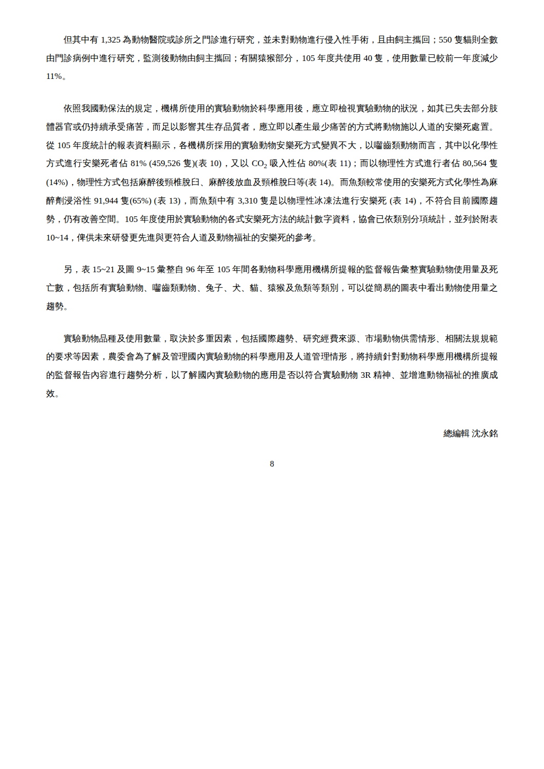但其中有 1,325 為動物醫院或診所之門診進行研究，並未對動物進行侵入性手術，且由飼主攜回；550 隻貓則全數由門診病例中進行研究，監測後動物由飼主攜回；有關猿猴部分，105 年度共使用 40 隻，使用數量已較前一年度減少 11%。
依照我國動保法的規定，機構所使用的實驗動物於科學應用後，應立即檢視實驗動物的狀況，如其已失去部分肢體器官或仍持續承受痛苦，而足以影響其生存品質者，應立即以產生最少痛苦的方式將動物施以人道的安樂死處置。從 105 年度統計的報表資料顯示，各機構所採用的實驗動物安樂死方式變異不大，以囓齒類動物而言，其中以化學性方式進行安樂死者佔 81% (459,526 隻)(表 10)，又以 CO2 吸入性佔 80%(表 11)；而以物理性方式進行者佔 80,564 隻(14%)，物理性方式包括麻醉後頸椎脫臼、麻醉後放血及頸椎脫臼等(表 14)。而魚類較常使用的安樂死方式化學性為麻醉劑浸浴性 91,944 隻(65%) (表 13)，而魚類中有 3,310 隻是以物理性冰凍法進行安樂死 (表 14)，不符合目前國際趨勢，仍有改善空間。105 年度使用於實驗動物的各式安樂死方法的統計數字資料，協會已依類別分項統計，並列於附表 10~14，俾供未來研發更先進與更符合人道及動物福祉的安樂死的參考。
另，表 15~21 及圖 9~15 彙整自 96 年至 105 年間各動物科學應用機構所提報的監督報告彙整實驗動物使用量及死亡數，包括所有實驗動物、囓齒類動物、兔子、犬、貓、猿猴及魚類等類別，可以從簡易的圖表中看出動物使用量之趨勢。
實驗動物品種及使用數量，取決於多重因素，包括國際趨勢、研究經費來源、市場動物供需情形、相關法規規範的要求等因素，農委會為了解及管理國內實驗動物的科學應用及人道管理情形，將持續針對動物科學應用機構所提報的監督報告內容進行趨勢分析，以了解國內實驗動物的應用是否以符合實驗動物 3R 精神、並增進動物福祉的推廣成效。
總編輯 沈永銘
8